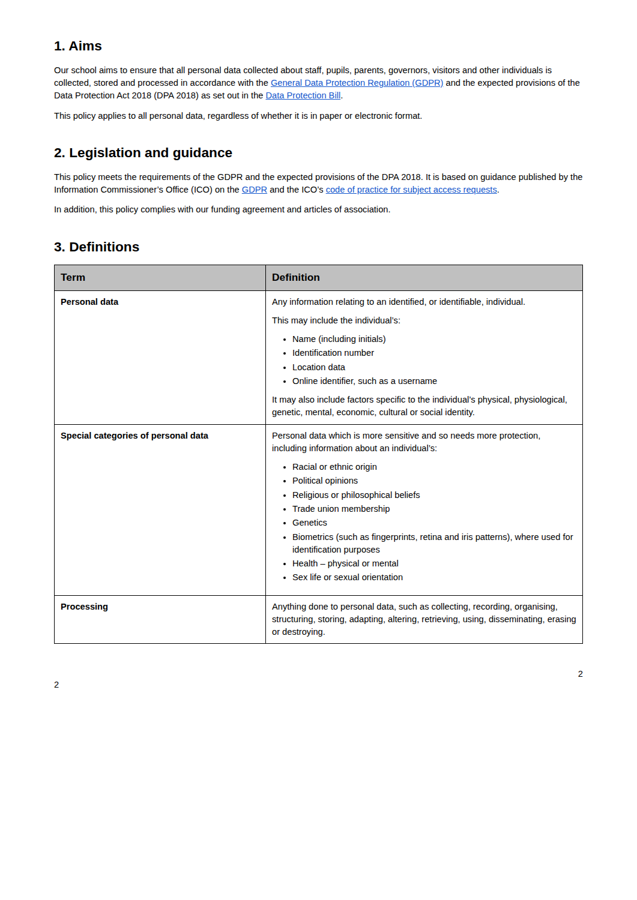1. Aims
Our school aims to ensure that all personal data collected about staff, pupils, parents, governors, visitors and other individuals is collected, stored and processed in accordance with the General Data Protection Regulation (GDPR) and the expected provisions of the Data Protection Act 2018 (DPA 2018) as set out in the Data Protection Bill.
This policy applies to all personal data, regardless of whether it is in paper or electronic format.
2. Legislation and guidance
This policy meets the requirements of the GDPR and the expected provisions of the DPA 2018. It is based on guidance published by the Information Commissioner’s Office (ICO) on the GDPR and the ICO’s code of practice for subject access requests.
In addition, this policy complies with our funding agreement and articles of association.
3. Definitions
| Term | Definition |
| --- | --- |
| Personal data | Any information relating to an identified, or identifiable, individual. This may include the individual’s: Name (including initials) Identification number Location data Online identifier, such as a username It may also include factors specific to the individual’s physical, physiological, genetic, mental, economic, cultural or social identity. |
| Special categories of personal data | Personal data which is more sensitive and so needs more protection, including information about an individual’s: Racial or ethnic origin Political opinions Religious or philosophical beliefs Trade union membership Genetics Biometrics (such as fingerprints, retina and iris patterns), where used for identification purposes Health – physical or mental Sex life or sexual orientation |
| Processing | Anything done to personal data, such as collecting, recording, organising, structuring, storing, adapting, altering, retrieving, using, disseminating, erasing or destroying. |
2 2